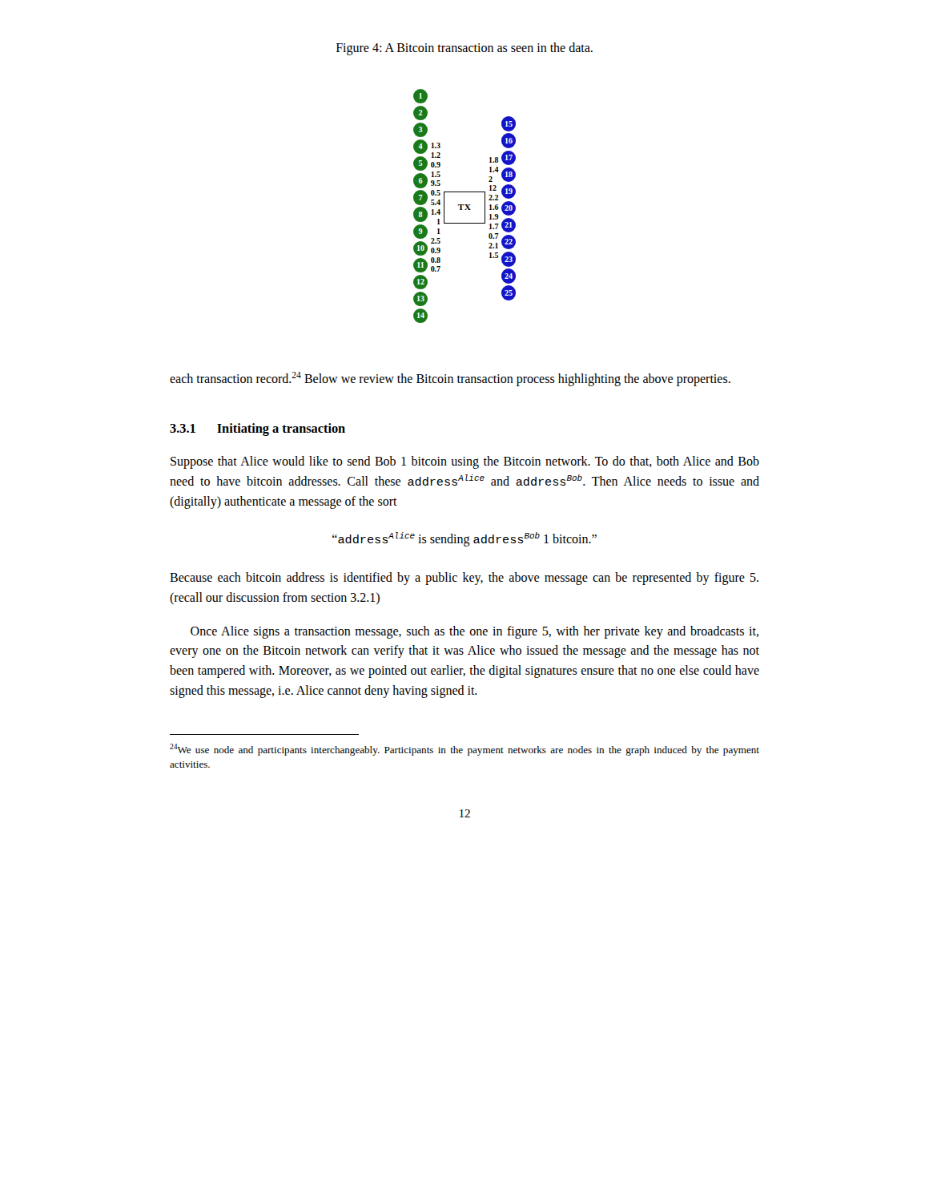Figure 4: A Bitcoin transaction as seen in the data.
1
2
3
4
5
6
7
8
9
10
11
12
13
14
1.3 1.2 0.9 1.5 9.5 0.5 5.4 1.4 1 1 2.5 0.9 0.8 0.7
TX
1.8 1.4 2 12 2.2 1.6 1.9 1.7 0.7 2.1 1.5
15
16
17
18
19
20
21
22
23
24
25
each transaction record.24 Below we review the Bitcoin transaction process highlighting the above properties.
3.3.1 Initiating a transaction
Suppose that Alice would like to send Bob 1 bitcoin using the Bitcoin network. To do that, both Alice and Bob need to have bitcoin addresses. Call these addressAlice and addressBob. Then Alice needs to issue and (digitally) authenticate a message of the sort
“addressAlice is sending addressBob 1 bitcoin.”
Because each bitcoin address is identified by a public key, the above message can be represented by figure 5. (recall our discussion from section 3.2.1)
Once Alice signs a transaction message, such as the one in figure 5, with her private key and broadcasts it, every one on the Bitcoin network can verify that it was Alice who issued the message and the message has not been tampered with. Moreover, as we pointed out earlier, the digital signatures ensure that no one else could have signed this message, i.e. Alice cannot deny having signed it.
24We use node and participants interchangeably. Participants in the payment networks are nodes in the graph induced by the payment activities.
12